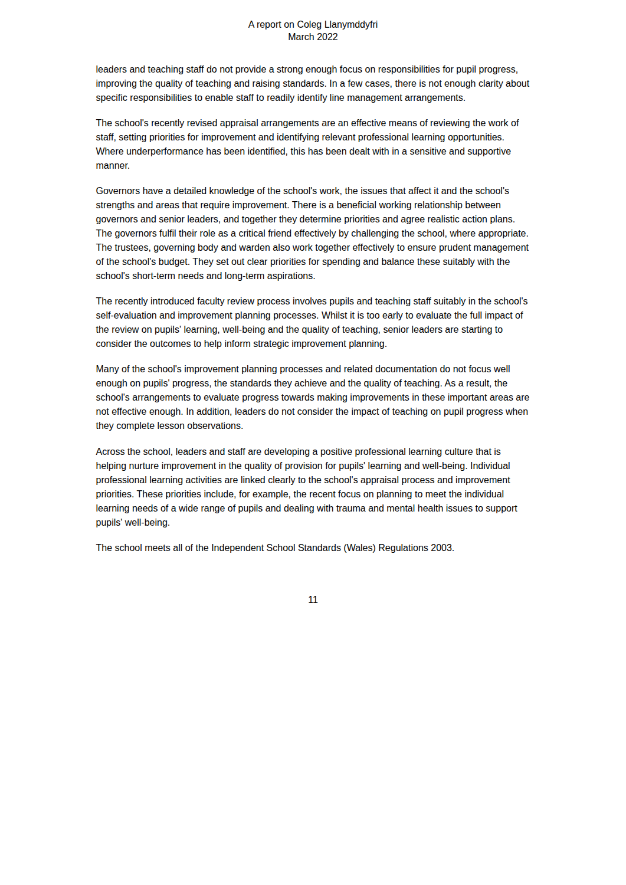A report on Coleg Llanymddyfri
March 2022
leaders and teaching staff do not provide a strong enough focus on responsibilities for pupil progress, improving the quality of teaching and raising standards. In a few cases, there is not enough clarity about specific responsibilities to enable staff to readily identify line management arrangements.
The school's recently revised appraisal arrangements are an effective means of reviewing the work of staff, setting priorities for improvement and identifying relevant professional learning opportunities. Where underperformance has been identified, this has been dealt with in a sensitive and supportive manner.
Governors have a detailed knowledge of the school's work, the issues that affect it and the school's strengths and areas that require improvement. There is a beneficial working relationship between governors and senior leaders, and together they determine priorities and agree realistic action plans. The governors fulfil their role as a critical friend effectively by challenging the school, where appropriate. The trustees, governing body and warden also work together effectively to ensure prudent management of the school's budget. They set out clear priorities for spending and balance these suitably with the school's short-term needs and long-term aspirations.
The recently introduced faculty review process involves pupils and teaching staff suitably in the school's self-evaluation and improvement planning processes. Whilst it is too early to evaluate the full impact of the review on pupils' learning, well-being and the quality of teaching, senior leaders are starting to consider the outcomes to help inform strategic improvement planning.
Many of the school's improvement planning processes and related documentation do not focus well enough on pupils' progress, the standards they achieve and the quality of teaching. As a result, the school's arrangements to evaluate progress towards making improvements in these important areas are not effective enough. In addition, leaders do not consider the impact of teaching on pupil progress when they complete lesson observations.
Across the school, leaders and staff are developing a positive professional learning culture that is helping nurture improvement in the quality of provision for pupils' learning and well-being. Individual professional learning activities are linked clearly to the school's appraisal process and improvement priorities. These priorities include, for example, the recent focus on planning to meet the individual learning needs of a wide range of pupils and dealing with trauma and mental health issues to support pupils' well-being.
The school meets all of the Independent School Standards (Wales) Regulations 2003.
11